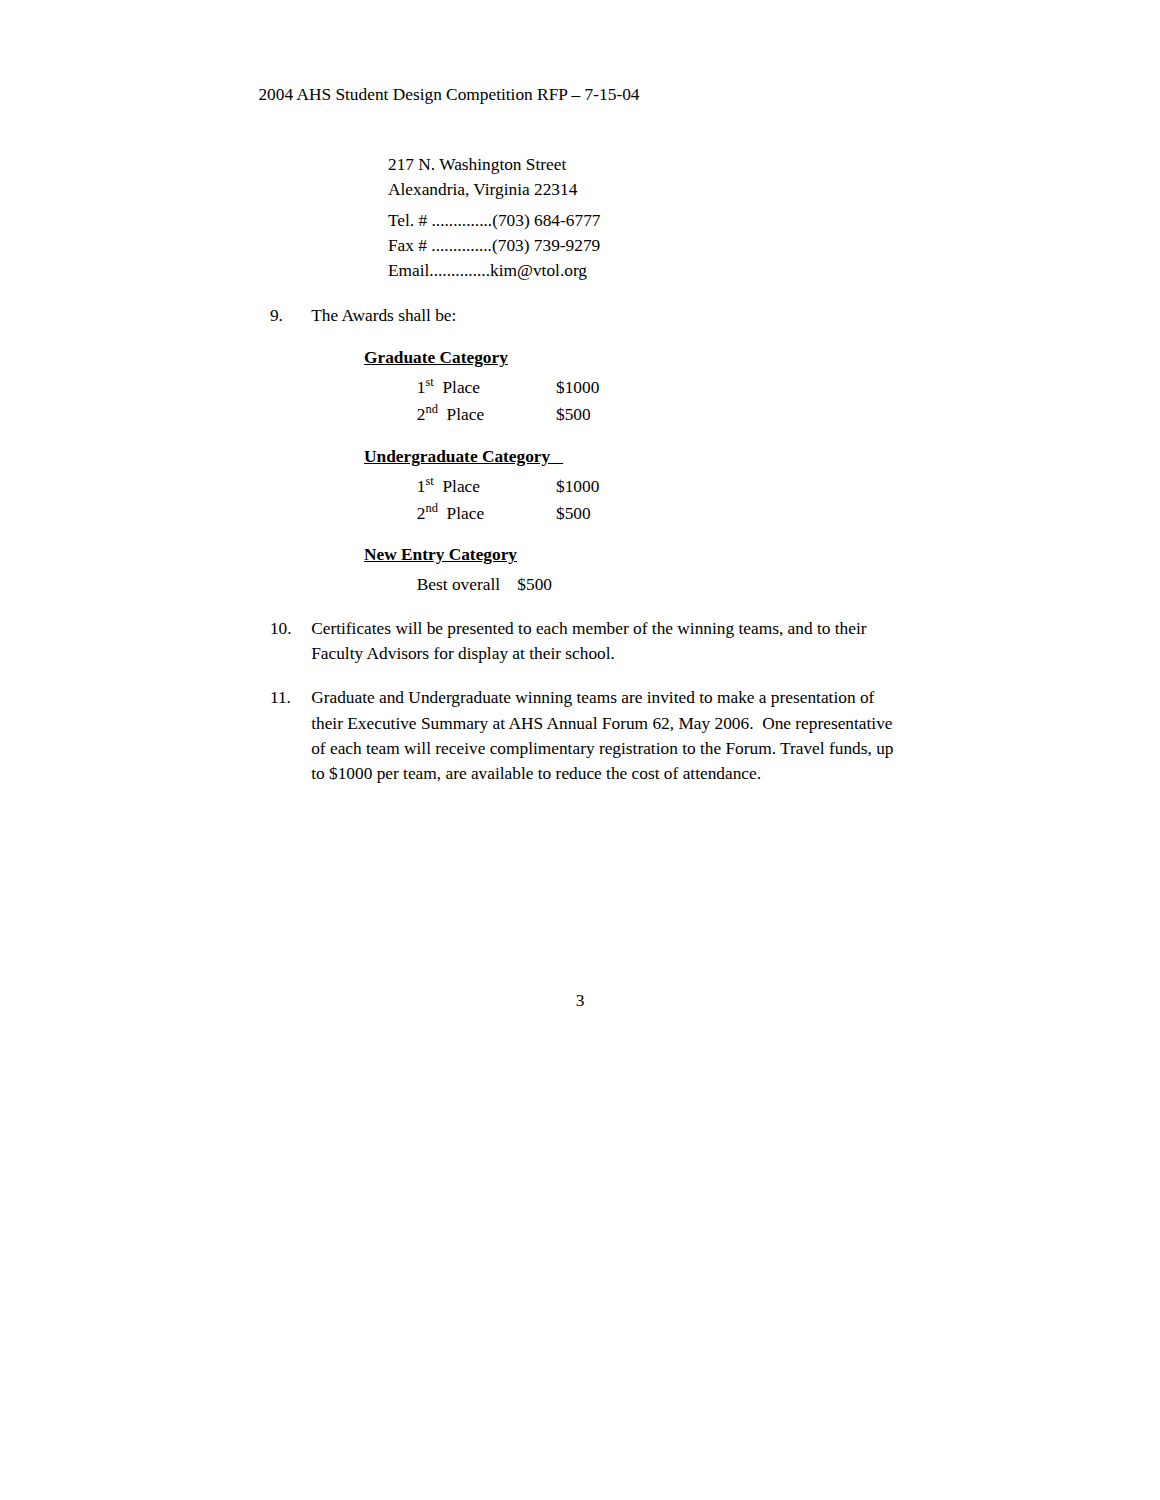2004 AHS Student Design Competition RFP – 7-15-04
217 N. Washington Street
Alexandria, Virginia 22314
Tel. # ..............(703) 684-6777
Fax # ..............(703) 739-9279
Email..............kim@vtol.org
9. The Awards shall be:
Graduate Category
| 1 st Place | $1000 |
| 2 nd Place | $500 |
Undergraduate Category
| 1 st Place | $1000 |
| 2 nd Place | $500 |
New Entry Category
Best overall $500
10. Certificates will be presented to each member of the winning teams, and to their Faculty Advisors for display at their school.
11. Graduate and Undergraduate winning teams are invited to make a presentation of their Executive Summary at AHS Annual Forum 62, May 2006. One representative of each team will receive complimentary registration to the Forum. Travel funds, up to $1000 per team, are available to reduce the cost of attendance.
3